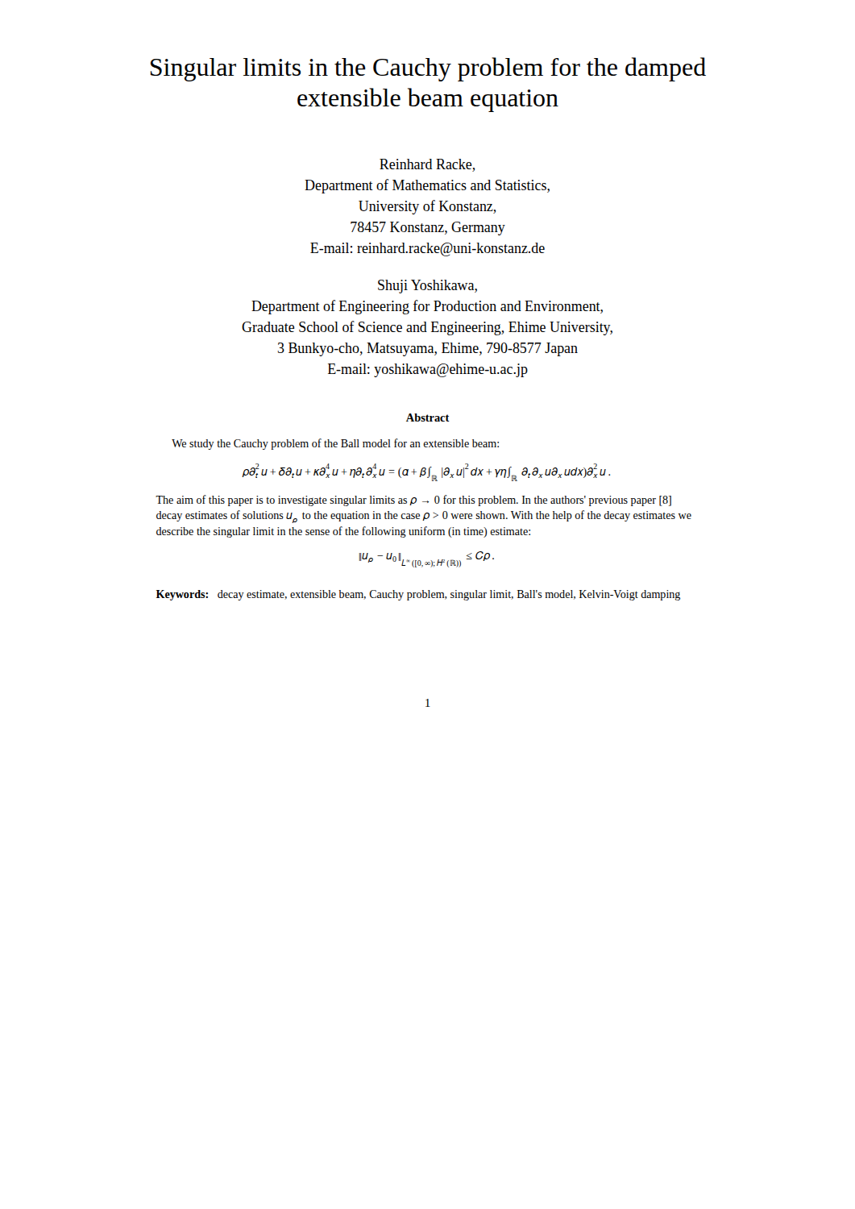Singular limits in the Cauchy problem for the damped
extensible beam equation
Reinhard Racke,
Department of Mathematics and Statistics,
University of Konstanz,
78457 Konstanz, Germany
E-mail: reinhard.racke@uni-konstanz.de
Shuji Yoshikawa,
Department of Engineering for Production and Environment,
Graduate School of Science and Engineering, Ehime University,
3 Bunkyo-cho, Matsuyama, Ehime, 790-8577 Japan
E-mail: yoshikawa@ehime-u.ac.jp
Abstract
We study the Cauchy problem of the Ball model for an extensible beam:
ρ ∂t2 u + δ ∂t u + κ ∂x4 u + η ∂t ∂x4 u = ( α + β ∫ℝ |∂xu| 2 dx + γη ∫ℝ ∂t ∂x u ∂x u dx ) ∂x2 u .
The aim of this paper is to investigate singular limits as ρ→0 for this problem. In the authors' previous paper [8] decay estimates of solutions uρ to the equation in the case ρ>0 were shown. With the help of the decay estimates we describe the singular limit in the sense of the following uniform (in time) estimate:
‖ uρ − u0 ‖ L∞ ( [0,∞) ; H2 (ℝ) ) ≤ Cρ .
Keywords: decay estimate, extensible beam, Cauchy problem, singular limit, Ball's model, Kelvin-Voigt damping
1